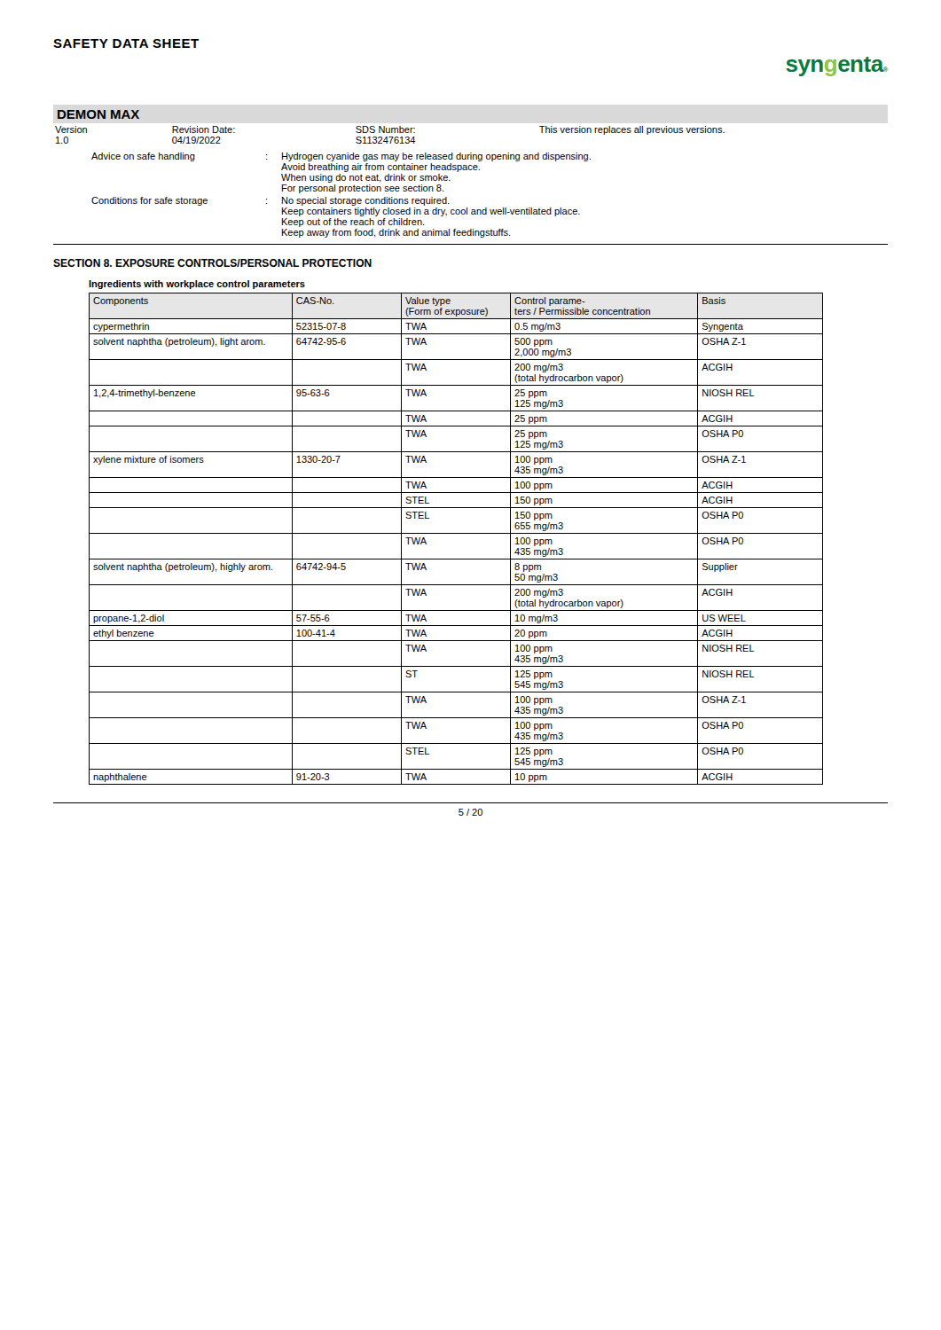SAFETY DATA SHEET
syngenta®
DEMON MAX
| Version 1.0 | Revision Date: 04/19/2022 | SDS Number: S1132476134 | This version replaces all previous versions. |
| Advice on safe handling | : | Hydrogen cyanide gas may be released during opening and dispensing. Avoid breathing air from container headspace. When using do not eat, drink or smoke. For personal protection see section 8. |
| Conditions for safe storage | : | No special storage conditions required. Keep containers tightly closed in a dry, cool and well-ventilated place. Keep out of the reach of children. Keep away from food, drink and animal feedingstuffs. |
SECTION 8. EXPOSURE CONTROLS/PERSONAL PROTECTION
Ingredients with workplace control parameters
| Components | CAS-No. | Value type (Form of exposure) | Control parame- ters / Permissible concentration | Basis |
| --- | --- | --- | --- | --- |
| cypermethrin | 52315-07-8 | TWA | 0.5 mg/m3 | Syngenta |
| solvent naphtha (petroleum), light arom. | 64742-95-6 | TWA | 500 ppm 2,000 mg/m3 | OSHA Z-1 |
| | | TWA | 200 mg/m3 (total hydrocarbon vapor) | ACGIH |
| 1,2,4-trimethyl-benzene | 95-63-6 | TWA | 25 ppm 125 mg/m3 | NIOSH REL |
| | | TWA | 25 ppm | ACGIH |
| | | TWA | 25 ppm 125 mg/m3 | OSHA P0 |
| xylene mixture of isomers | 1330-20-7 | TWA | 100 ppm 435 mg/m3 | OSHA Z-1 |
| | | TWA | 100 ppm | ACGIH |
| | | STEL | 150 ppm | ACGIH |
| | | STEL | 150 ppm 655 mg/m3 | OSHA P0 |
| | | TWA | 100 ppm 435 mg/m3 | OSHA P0 |
| solvent naphtha (petroleum), highly arom. | 64742-94-5 | TWA | 8 ppm 50 mg/m3 | Supplier |
| | | TWA | 200 mg/m3 (total hydrocarbon vapor) | ACGIH |
| propane-1,2-diol | 57-55-6 | TWA | 10 mg/m3 | US WEEL |
| ethyl benzene | 100-41-4 | TWA | 20 ppm | ACGIH |
| | | TWA | 100 ppm 435 mg/m3 | NIOSH REL |
| | | ST | 125 ppm 545 mg/m3 | NIOSH REL |
| | | TWA | 100 ppm 435 mg/m3 | OSHA Z-1 |
| | | TWA | 100 ppm 435 mg/m3 | OSHA P0 |
| | | STEL | 125 ppm 545 mg/m3 | OSHA P0 |
| naphthalene | 91-20-3 | TWA | 10 ppm | ACGIH |
5 / 20